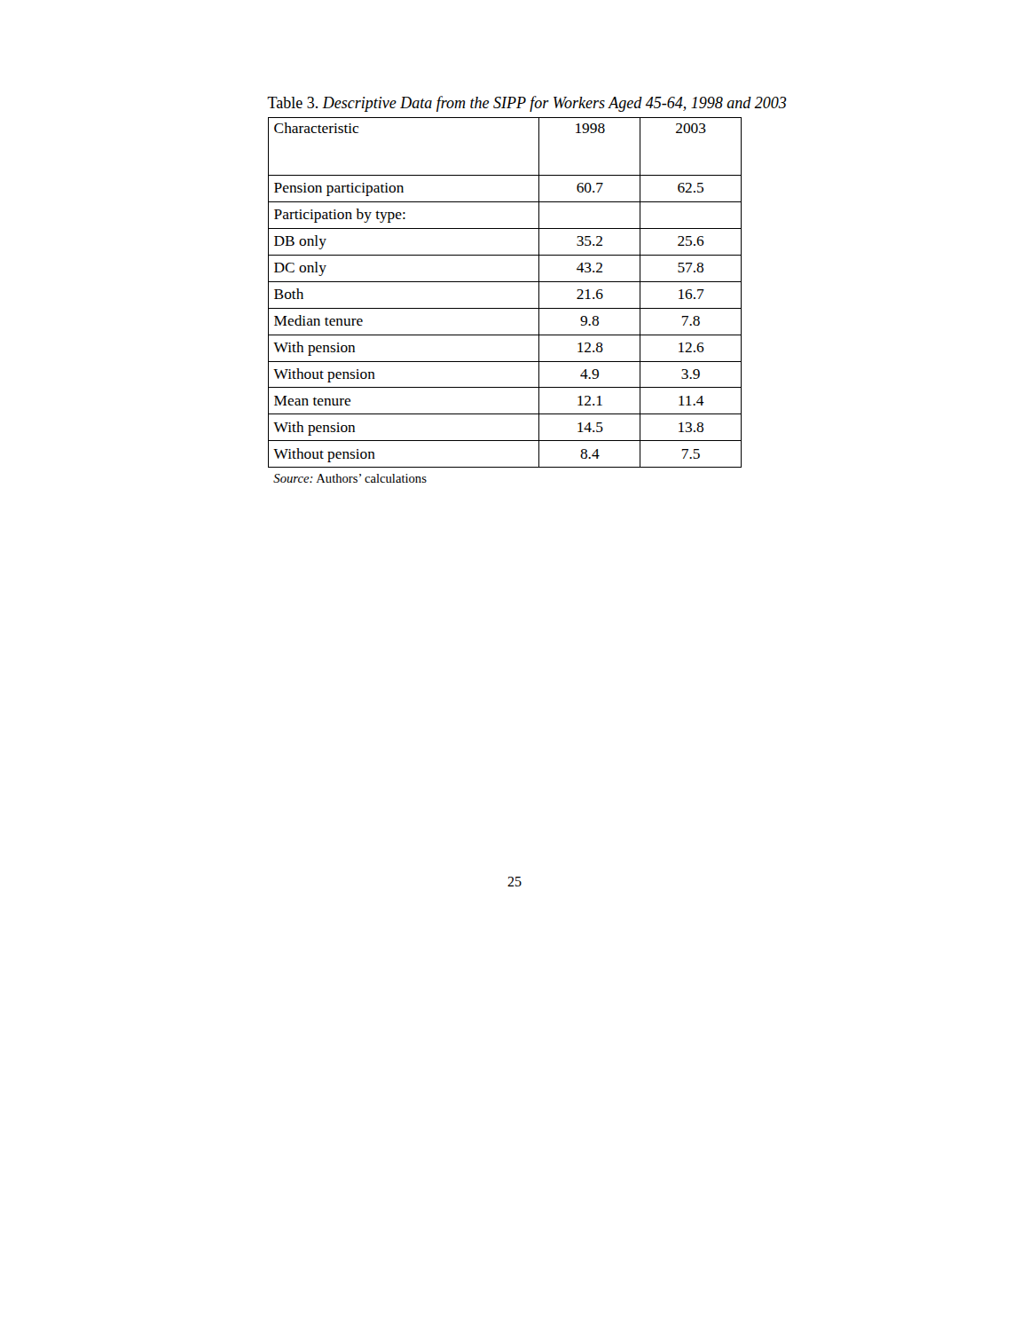Table 3. Descriptive Data from the SIPP for Workers Aged 45-64, 1998 and 2003
| Characteristic | 1998 | 2003 |
| Pension participation | 60.7 | 62.5 |
| Participation by type: | | |
| DB only | 35.2 | 25.6 |
| DC only | 43.2 | 57.8 |
| Both | 21.6 | 16.7 |
| Median tenure | 9.8 | 7.8 |
| With pension | 12.8 | 12.6 |
| Without pension | 4.9 | 3.9 |
| Mean tenure | 12.1 | 11.4 |
| With pension | 14.5 | 13.8 |
| Without pension | 8.4 | 7.5 |
Source: Authors’ calculations
25